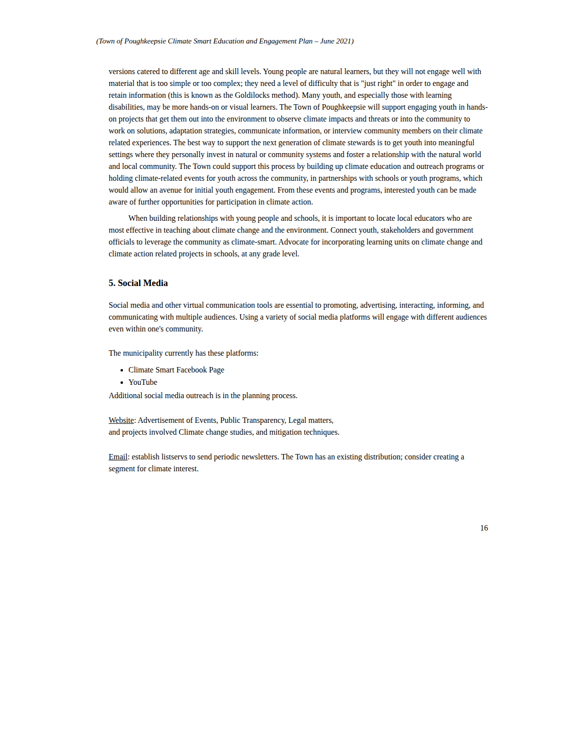(Town of Poughkeepsie Climate Smart Education and Engagement Plan – June 2021)
versions catered to different age and skill levels. Young people are natural learners, but they will not engage well with material that is too simple or too complex; they need a level of difficulty that is "just right" in order to engage and retain information (this is known as the Goldilocks method). Many youth, and especially those with learning disabilities, may be more hands-on or visual learners. The Town of Poughkeepsie will support engaging youth in hands-on projects that get them out into the environment to observe climate impacts and threats or into the community to work on solutions, adaptation strategies, communicate information, or interview community members on their climate related experiences. The best way to support the next generation of climate stewards is to get youth into meaningful settings where they personally invest in natural or community systems and foster a relationship with the natural world and local community. The Town could support this process by building up climate education and outreach programs or holding climate-related events for youth across the community, in partnerships with schools or youth programs, which would allow an avenue for initial youth engagement. From these events and programs, interested youth can be made aware of further opportunities for participation in climate action.
When building relationships with young people and schools, it is important to locate local educators who are most effective in teaching about climate change and the environment. Connect youth, stakeholders and government officials to leverage the community as climate-smart. Advocate for incorporating learning units on climate change and climate action related projects in schools, at any grade level.
5. Social Media
Social media and other virtual communication tools are essential to promoting, advertising, interacting, informing, and communicating with multiple audiences. Using a variety of social media platforms will engage with different audiences even within one's community.
The municipality currently has these platforms:
Climate Smart Facebook Page
YouTube
Additional social media outreach is in the planning process.
Website: Advertisement of Events, Public Transparency, Legal matters,
and projects involved Climate change studies, and mitigation techniques.
Email: establish listservs to send periodic newsletters. The Town has an existing distribution; consider creating a segment for climate interest.
16